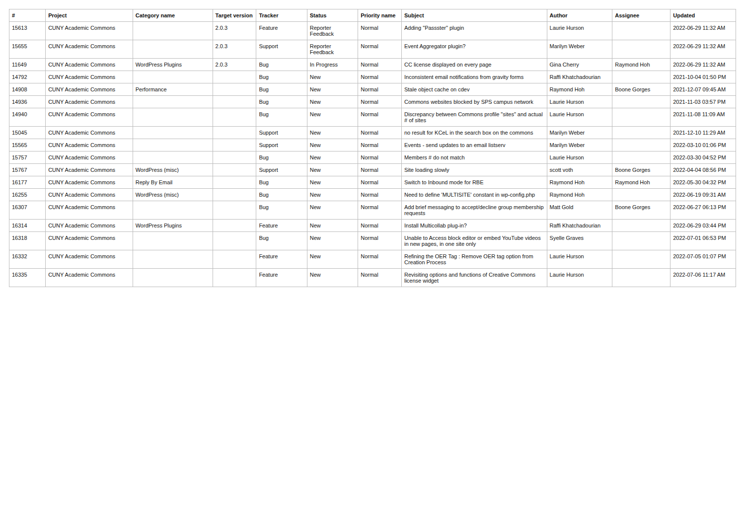| # | Project | Category name | Target version | Tracker | Status | Priority name | Subject | Author | Assignee | Updated |
| --- | --- | --- | --- | --- | --- | --- | --- | --- | --- | --- |
| 15613 | CUNY Academic Commons | | 2.0.3 | Feature | Reporter Feedback | Normal | Adding "Passster" plugin | Laurie Hurson | | 2022-06-29 11:32 AM |
| 15655 | CUNY Academic Commons | | 2.0.3 | Support | Reporter Feedback | Normal | Event Aggregator plugin? | Marilyn Weber | | 2022-06-29 11:32 AM |
| 11649 | CUNY Academic Commons | WordPress Plugins | 2.0.3 | Bug | In Progress | Normal | CC license displayed on every page | Gina Cherry | Raymond Hoh | 2022-06-29 11:32 AM |
| 14792 | CUNY Academic Commons | | | Bug | New | Normal | Inconsistent email notifications from gravity forms | Raffi Khatchadourian | | 2021-10-04 01:50 PM |
| 14908 | CUNY Academic Commons | Performance | | Bug | New | Normal | Stale object cache on cdev | Raymond Hoh | Boone Gorges | 2021-12-07 09:45 AM |
| 14936 | CUNY Academic Commons | | | Bug | New | Normal | Commons websites blocked by SPS campus network | Laurie Hurson | | 2021-11-03 03:57 PM |
| 14940 | CUNY Academic Commons | | | Bug | New | Normal | Discrepancy between Commons profile "sites" and actual # of sites | Laurie Hurson | | 2021-11-08 11:09 AM |
| 15045 | CUNY Academic Commons | | | Support | New | Normal | no result for KCeL in the search box on the commons | Marilyn Weber | | 2021-12-10 11:29 AM |
| 15565 | CUNY Academic Commons | | | Support | New | Normal | Events - send updates to an email listserv | Marilyn Weber | | 2022-03-10 01:06 PM |
| 15757 | CUNY Academic Commons | | | Bug | New | Normal | Members # do not match | Laurie Hurson | | 2022-03-30 04:52 PM |
| 15767 | CUNY Academic Commons | WordPress (misc) | | Support | New | Normal | Site loading slowly | scott voth | Boone Gorges | 2022-04-04 08:56 PM |
| 16177 | CUNY Academic Commons | Reply By Email | | Bug | New | Normal | Switch to Inbound mode for RBE | Raymond Hoh | Raymond Hoh | 2022-05-30 04:32 PM |
| 16255 | CUNY Academic Commons | WordPress (misc) | | Bug | New | Normal | Need to define 'MULTISITE' constant in wp-config.php | Raymond Hoh | | 2022-06-19 09:31 AM |
| 16307 | CUNY Academic Commons | | | Bug | New | Normal | Add brief messaging to accept/decline group membership requests | Matt Gold | Boone Gorges | 2022-06-27 06:13 PM |
| 16314 | CUNY Academic Commons | WordPress Plugins | | Feature | New | Normal | Install Multicollab plug-in? | Raffi Khatchadourian | | 2022-06-29 03:44 PM |
| 16318 | CUNY Academic Commons | | | Bug | New | Normal | Unable to Access block editor or embed YouTube videos in new pages, in one site only | Syelle Graves | | 2022-07-01 06:53 PM |
| 16332 | CUNY Academic Commons | | | Feature | New | Normal | Refining the OER Tag : Remove OER tag option from Creation Process | Laurie Hurson | | 2022-07-05 01:07 PM |
| 16335 | CUNY Academic Commons | | | Feature | New | Normal | Revisiting options and functions of Creative Commons license widget | Laurie Hurson | | 2022-07-06 11:17 AM |